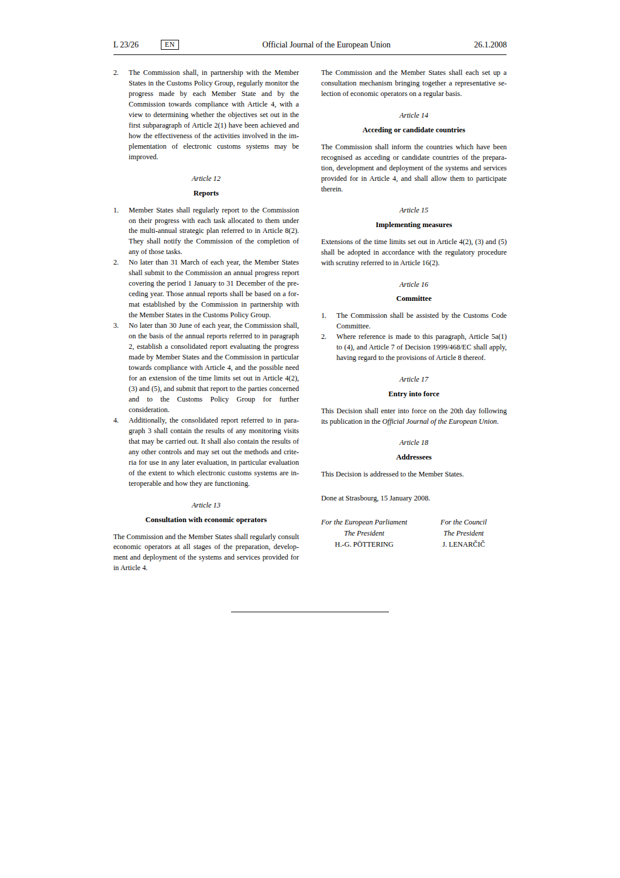L 23/26
EN
Official Journal of the European Union
26.1.2008
2.
The Commission shall, in partnership with the Member States in the Customs Policy Group, regularly monitor the progress made by each Member State and by the Commission towards compliance with Article 4, with a view to determining whether the objectives set out in the first subparagraph of Article 2(1) have been achieved and how the effectiveness of the activities involved in the implementation of electronic customs systems may be improved.
Article 12
Reports
1.
Member States shall regularly report to the Commission on their progress with each task allocated to them under the multi-annual strategic plan referred to in Article 8(2). They shall notify the Commission of the completion of any of those tasks.
2.
No later than 31 March of each year, the Member States shall submit to the Commission an annual progress report covering the period 1 January to 31 December of the preceding year. Those annual reports shall be based on a format established by the Commission in partnership with the Member States in the Customs Policy Group.
3.
No later than 30 June of each year, the Commission shall, on the basis of the annual reports referred to in paragraph 2, establish a consolidated report evaluating the progress made by Member States and the Commission in particular towards compliance with Article 4, and the possible need for an extension of the time limits set out in Article 4(2), (3) and (5), and submit that report to the parties concerned and to the Customs Policy Group for further consideration.
4.
Additionally, the consolidated report referred to in paragraph 3 shall contain the results of any monitoring visits that may be carried out. It shall also contain the results of any other controls and may set out the methods and criteria for use in any later evaluation, in particular evaluation of the extent to which electronic customs systems are interoperable and how they are functioning.
Article 13
Consultation with economic operators
The Commission and the Member States shall regularly consult economic operators at all stages of the preparation, development and deployment of the systems and services provided for in Article 4.
The Commission and the Member States shall each set up a consultation mechanism bringing together a representative selection of economic operators on a regular basis.
Article 14
Acceding or candidate countries
The Commission shall inform the countries which have been recognised as acceding or candidate countries of the preparation, development and deployment of the systems and services provided for in Article 4, and shall allow them to participate therein.
Article 15
Implementing measures
Extensions of the time limits set out in Article 4(2), (3) and (5) shall be adopted in accordance with the regulatory procedure with scrutiny referred to in Article 16(2).
Article 16
Committee
1.
The Commission shall be assisted by the Customs Code Committee.
2.
Where reference is made to this paragraph, Article 5a(1) to (4), and Article 7 of Decision 1999/468/EC shall apply, having regard to the provisions of Article 8 thereof.
Article 17
Entry into force
This Decision shall enter into force on the 20th day following its publication in the Official Journal of the European Union.
Article 18
Addressees
This Decision is addressed to the Member States.
Done at Strasbourg, 15 January 2008.
For the European Parliament
The President
H.-G. PÖTTERING
For the Council
The President
J. LENARČIČ